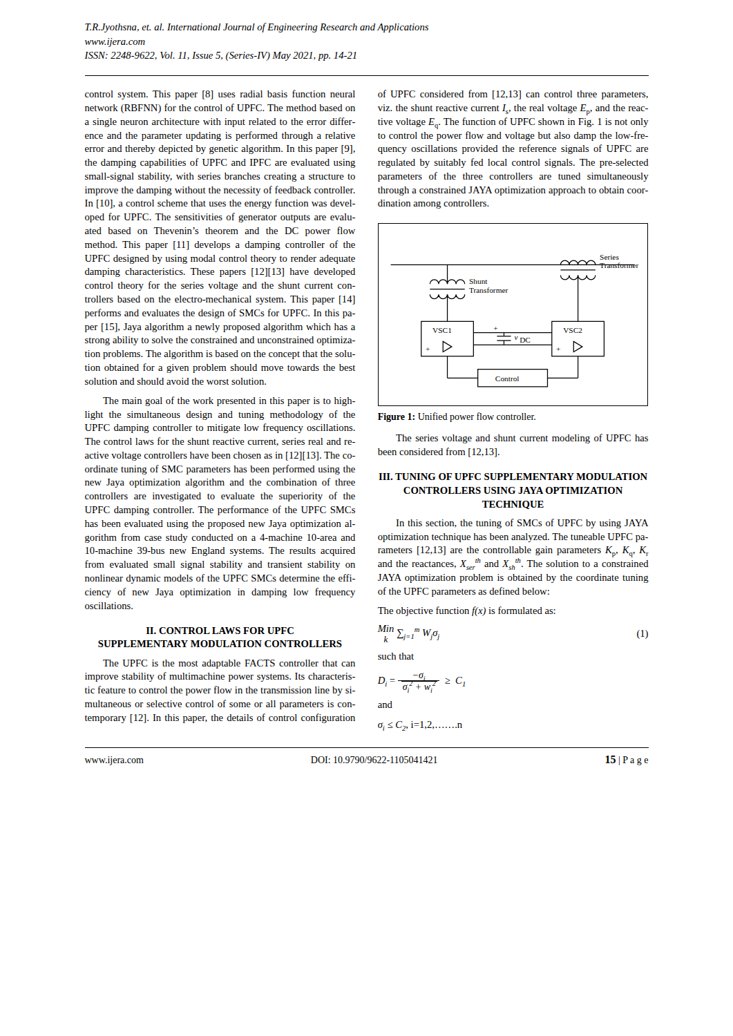T.R.Jyothsna, et. al. International Journal of Engineering Research and Applications www.ijera.com ISSN: 2248-9622, Vol. 11, Issue 5, (Series-IV) May 2021, pp. 14-21
control system. This paper [8] uses radial basis function neural network (RBFNN) for the control of UPFC. The method based on a single neuron architecture with input related to the error difference and the parameter updating is performed through a relative error and thereby depicted by genetic algorithm. In this paper [9], the damping capabilities of UPFC and IPFC are evaluated using small-signal stability, with series branches creating a structure to improve the damping without the necessity of feedback controller. In [10], a control scheme that uses the energy function was developed for UPFC. The sensitivities of generator outputs are evaluated based on Thevenin’s theorem and the DC power flow method. This paper [11] develops a damping controller of the UPFC designed by using modal control theory to render adequate damping characteristics. These papers [12][13] have developed control theory for the series voltage and the shunt current controllers based on the electro-mechanical system. This paper [14] performs and evaluates the design of SMCs for UPFC. In this paper [15], Jaya algorithm a newly proposed algorithm which has a strong ability to solve the constrained and unconstrained optimization problems. The algorithm is based on the concept that the solution obtained for a given problem should move towards the best solution and should avoid the worst solution.
The main goal of the work presented in this paper is to highlight the simultaneous design and tuning methodology of the UPFC damping controller to mitigate low frequency oscillations. The control laws for the shunt reactive current, series real and reactive voltage controllers have been chosen as in [12][13]. The coordinate tuning of SMC parameters has been performed using the new Jaya optimization algorithm and the combination of three controllers are investigated to evaluate the superiority of the UPFC damping controller. The performance of the UPFC SMCs has been evaluated using the proposed new Jaya optimization algorithm from case study conducted on a 4-machine 10-area and 10-machine 39-bus new England systems. The results acquired from evaluated small signal stability and transient stability on nonlinear dynamic models of the UPFC SMCs determine the efficiency of new Jaya optimization in damping low frequency oscillations.
II. Control Laws for UPFC Supplementary Modulation Controllers
The UPFC is the most adaptable FACTS controller that can improve stability of multimachine power systems. Its characteristic feature to control the power flow in the transmission line by simultaneous or selective control of some or all parameters is contemporary [12]. In this paper, the details of control configuration of UPFC considered from [12,13] can control three parameters, viz. the shunt reactive current Is, the real voltage Ep, and the reactive voltage Eq. The function of UPFC shown in Fig. 1 is not only to control the power flow and voltage but also damp the low-frequency oscillations provided the reference signals of UPFC are regulated by suitably fed local control signals. The pre-selected parameters of the three controllers are tuned simultaneously through a constrained JAYA optimization approach to obtain coordination among controllers.
Series Transformer Shunt Transformer VSC1 + VSC2 + v DC + Control
Figure 1: Unified power flow controller.
The series voltage and shunt current modeling of UPFC has been considered from [12,13].
III. Tuning of UPFC Supplementary Modulation Controllers Using Jaya Optimization Technique
In this section, the tuning of SMCs of UPFC by using JAYA optimization technique has been analyzed. The tuneable UPFC parameters [12,13] are the controllable gain parameters Kp, Kq, Kr and the reactances, Xserth and Xshth. The solution to a constrained JAYA optimization problem is obtained by the coordinate tuning of the UPFC parameters as defined below:
The objective function f(x) is formulated as:
Min k ∑j=1m Wjσj
(1)
such that
Di = −σi σi2 + wi2 ≥ C1
and
σi ≤ C2, i=1,2,…….n
www.ijera.com
DOI: 10.9790/9622-1105041421
15 | P a g e